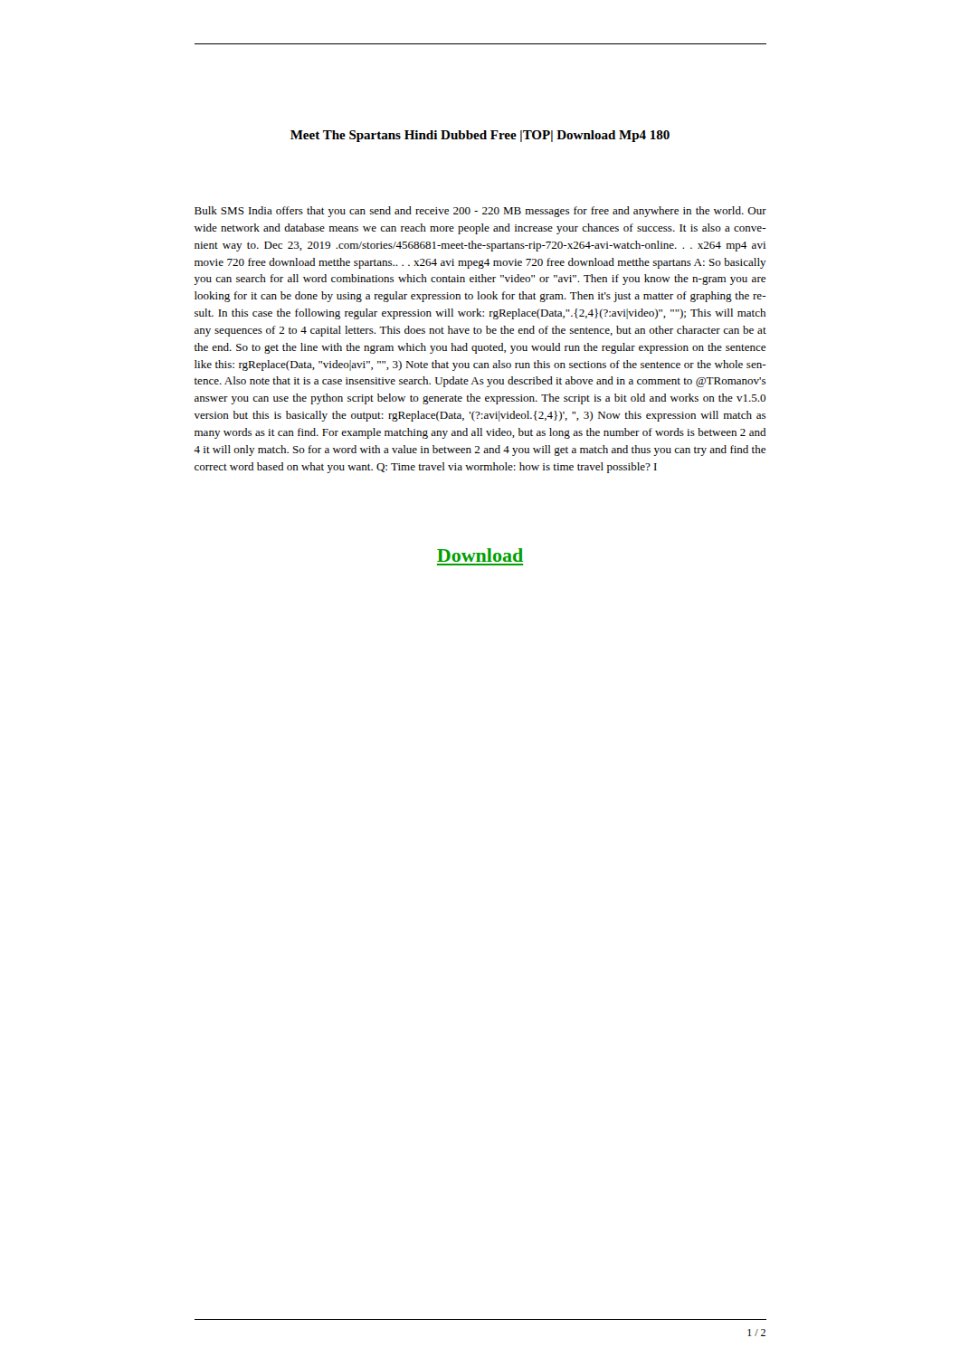Meet The Spartans Hindi Dubbed Free |TOP| Download Mp4 180
Bulk SMS India offers that you can send and receive 200 - 220 MB messages for free and anywhere in the world. Our wide network and database means we can reach more people and increase your chances of success. It is also a convenient way to. Dec 23, 2019 .com/stories/4568681-meet-the-spartans-rip-720-x264-avi-watch-online. . . x264 mp4 avi movie 720 free download metthe spartans.. . . x264 avi mpeg4 movie 720 free download metthe spartans A: So basically you can search for all word combinations which contain either "video" or "avi". Then if you know the n-gram you are looking for it can be done by using a regular expression to look for that gram. Then it's just a matter of graphing the result. In this case the following regular expression will work: rgReplace(Data,".{2,4}(?:avi|video)", ""); This will match any sequences of 2 to 4 capital letters. This does not have to be the end of the sentence, but an other character can be at the end. So to get the line with the ngram which you had quoted, you would run the regular expression on the sentence like this: rgReplace(Data, "video|avi", "", 3) Note that you can also run this on sections of the sentence or the whole sentence. Also note that it is a case insensitive search. Update As you described it above and in a comment to @TRomanov's answer you can use the python script below to generate the expression. The script is a bit old and works on the v1.5.0 version but this is basically the output: rgReplace(Data, '(?:avi|videol.{2,4})', '', 3) Now this expression will match as many words as it can find. For example matching any and all video, but as long as the number of words is between 2 and 4 it will only match. So for a word with a value in between 2 and 4 you will get a match and thus you can try and find the correct word based on what you want. Q: Time travel via wormhole: how is time travel possible? I
Download
1 / 2